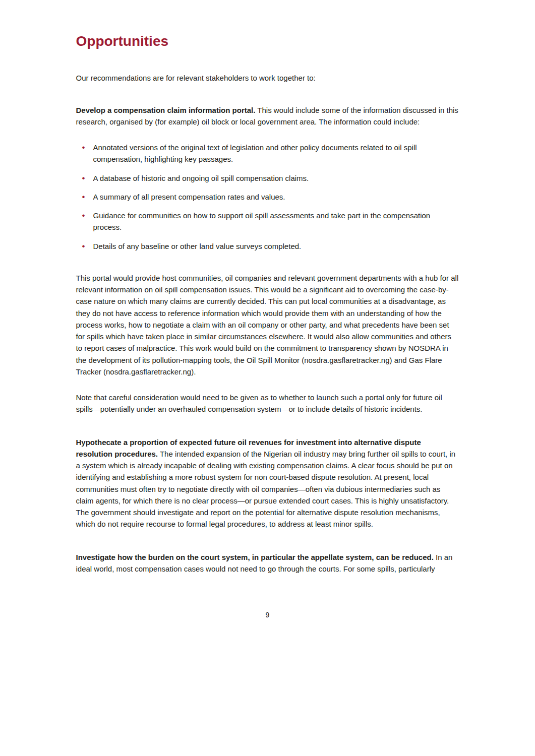Opportunities
Our recommendations are for relevant stakeholders to work together to:
Develop a compensation claim information portal. This would include some of the information discussed in this research, organised by (for example) oil block or local government area. The information could include:
Annotated versions of the original text of legislation and other policy documents related to oil spill compensation, highlighting key passages.
A database of historic and ongoing oil spill compensation claims.
A summary of all present compensation rates and values.
Guidance for communities on how to support oil spill assessments and take part in the compensation process.
Details of any baseline or other land value surveys completed.
This portal would provide host communities, oil companies and relevant government departments with a hub for all relevant information on oil spill compensation issues. This would be a significant aid to overcoming the case-by-case nature on which many claims are currently decided. This can put local communities at a disadvantage, as they do not have access to reference information which would provide them with an understanding of how the process works, how to negotiate a claim with an oil company or other party, and what precedents have been set for spills which have taken place in similar circumstances elsewhere. It would also allow communities and others to report cases of malpractice. This work would build on the commitment to transparency shown by NOSDRA in the development of its pollution-mapping tools, the Oil Spill Monitor (nosdra.gasflaretracker.ng) and Gas Flare Tracker (nosdra.gasflaretracker.ng).
Note that careful consideration would need to be given as to whether to launch such a portal only for future oil spills—potentially under an overhauled compensation system—or to include details of historic incidents.
Hypothecate a proportion of expected future oil revenues for investment into alternative dispute resolution procedures. The intended expansion of the Nigerian oil industry may bring further oil spills to court, in a system which is already incapable of dealing with existing compensation claims. A clear focus should be put on identifying and establishing a more robust system for non court-based dispute resolution. At present, local communities must often try to negotiate directly with oil companies—often via dubious intermediaries such as claim agents, for which there is no clear process—or pursue extended court cases. This is highly unsatisfactory. The government should investigate and report on the potential for alternative dispute resolution mechanisms, which do not require recourse to formal legal procedures, to address at least minor spills.
Investigate how the burden on the court system, in particular the appellate system, can be reduced. In an ideal world, most compensation cases would not need to go through the courts. For some spills, particularly
9